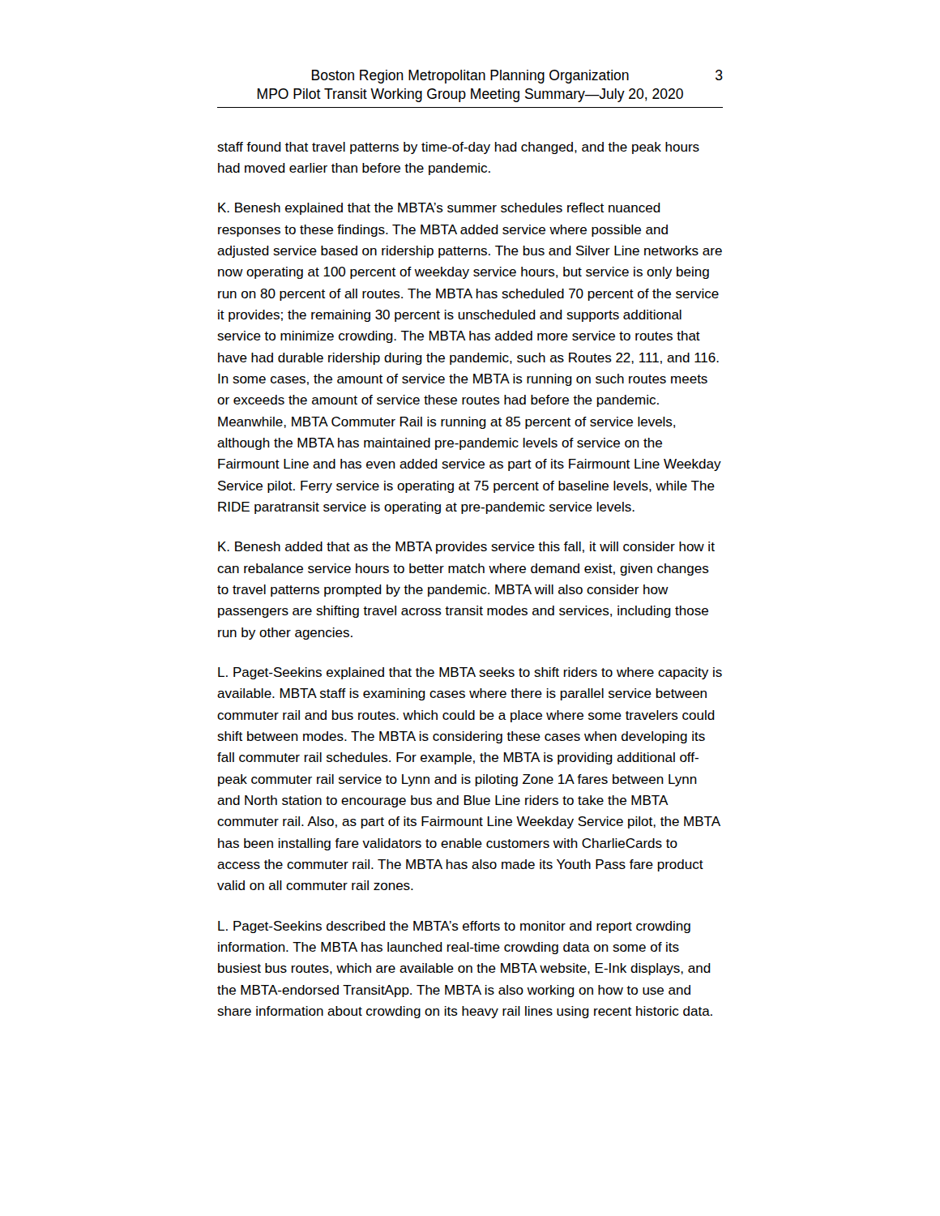3
Boston Region Metropolitan Planning Organization MPO Pilot Transit Working Group Meeting Summary—July 20, 2020
staff found that travel patterns by time-of-day had changed, and the peak hours had moved earlier than before the pandemic.
K. Benesh explained that the MBTA’s summer schedules reflect nuanced responses to these findings. The MBTA added service where possible and adjusted service based on ridership patterns. The bus and Silver Line networks are now operating at 100 percent of weekday service hours, but service is only being run on 80 percent of all routes. The MBTA has scheduled 70 percent of the service it provides; the remaining 30 percent is unscheduled and supports additional service to minimize crowding. The MBTA has added more service to routes that have had durable ridership during the pandemic, such as Routes 22, 111, and 116. In some cases, the amount of service the MBTA is running on such routes meets or exceeds the amount of service these routes had before the pandemic. Meanwhile, MBTA Commuter Rail is running at 85 percent of service levels, although the MBTA has maintained pre-pandemic levels of service on the Fairmount Line and has even added service as part of its Fairmount Line Weekday Service pilot. Ferry service is operating at 75 percent of baseline levels, while The RIDE paratransit service is operating at pre-pandemic service levels.
K. Benesh added that as the MBTA provides service this fall, it will consider how it can rebalance service hours to better match where demand exist, given changes to travel patterns prompted by the pandemic. MBTA will also consider how passengers are shifting travel across transit modes and services, including those run by other agencies.
L. Paget-Seekins explained that the MBTA seeks to shift riders to where capacity is available. MBTA staff is examining cases where there is parallel service between commuter rail and bus routes. which could be a place where some travelers could shift between modes. The MBTA is considering these cases when developing its fall commuter rail schedules. For example, the MBTA is providing additional off-peak commuter rail service to Lynn and is piloting Zone 1A fares between Lynn and North station to encourage bus and Blue Line riders to take the MBTA commuter rail. Also, as part of its Fairmount Line Weekday Service pilot, the MBTA has been installing fare validators to enable customers with CharlieCards to access the commuter rail. The MBTA has also made its Youth Pass fare product valid on all commuter rail zones.
L. Paget-Seekins described the MBTA’s efforts to monitor and report crowding information. The MBTA has launched real-time crowding data on some of its busiest bus routes, which are available on the MBTA website, E-Ink displays, and the MBTA-endorsed TransitApp. The MBTA is also working on how to use and share information about crowding on its heavy rail lines using recent historic data.